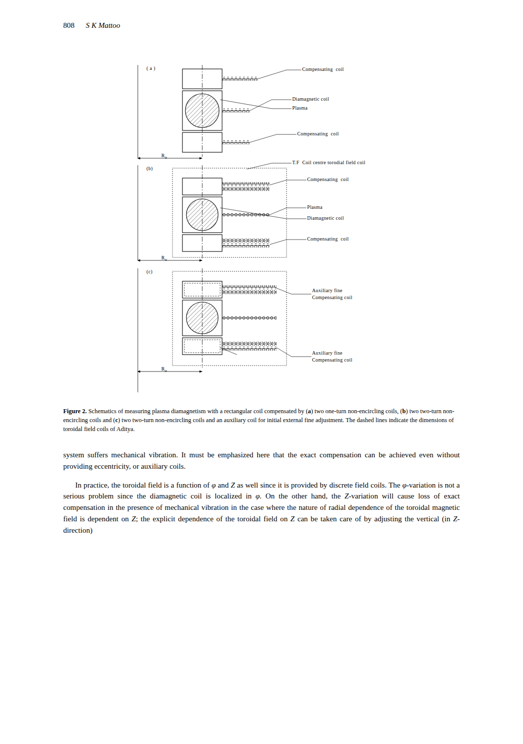808 S K Mattoo
( a ) (b) (c) Ro Ro Ro Compensating coil Diamagnetic coil Plasma Compensating coil T.F Coil centre torodial field coil Compensating coil Plasma Diamagnetic coil Compensating coil Auxiliary fine Compensating coil Auxiliary fine Compensating coil
Figure 2. Schematics of measuring plasma diamagnetism with a rectangular coil compensated by (a) two one-turn non-encircling coils, (b) two two-turn non-encircling coils and (c) two two-turn non-encircling coils and an auxiliary coil for initial external fine adjustment. The dashed lines indicate the dimensions of toroidal field coils of Aditya.
system suffers mechanical vibration. It must be emphasized here that the exact compensation can be achieved even without providing eccentricity, or auxiliary coils.
In practice, the toroidal field is a function of φ and Z as well since it is provided by discrete field coils. The φ-variation is not a serious problem since the diamagnetic coil is localized in φ. On the other hand, the Z-variation will cause loss of exact compensation in the presence of mechanical vibration in the case where the nature of radial dependence of the toroidal magnetic field is dependent on Z; the explicit dependence of the toroidal field on Z can be taken care of by adjusting the vertical (in Z-direction)